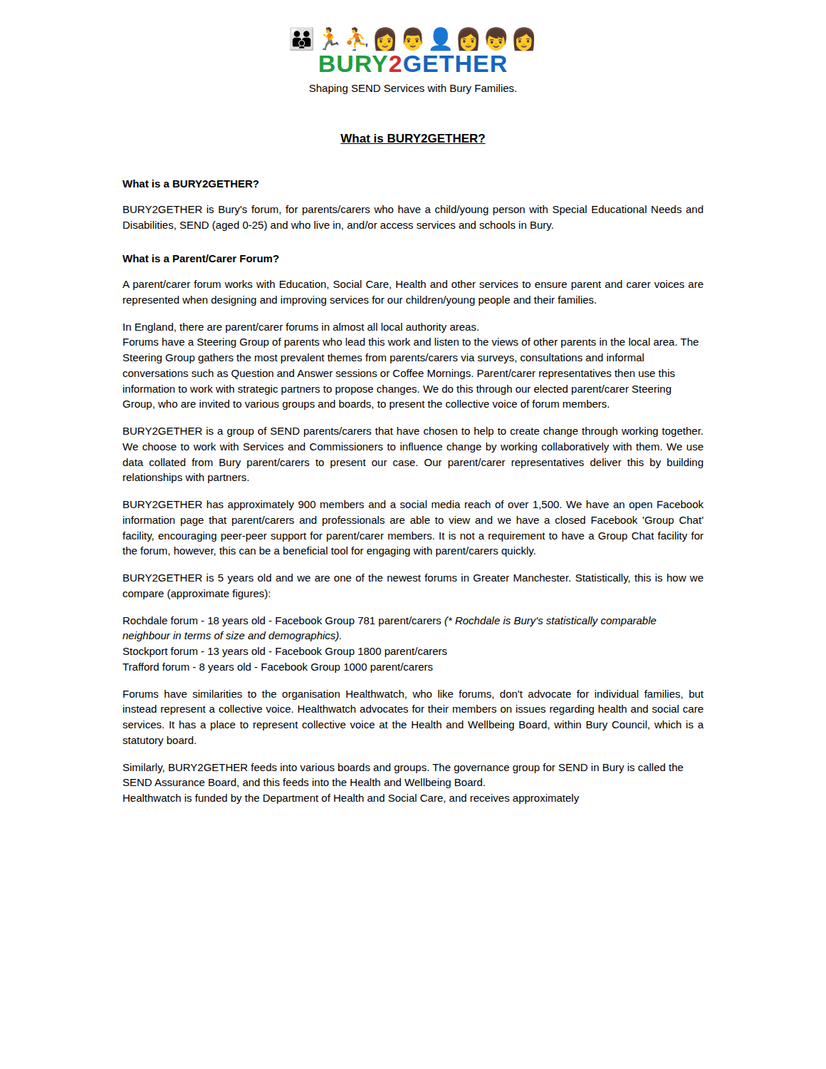👪🏃⛹👩👨👤👩👦👩
BURY 2 GETHER
Shaping SEND Services with Bury Families.
What is BURY2GETHER?
What is a BURY2GETHER?
BURY2GETHER is Bury's forum, for parents/carers who have a child/young person with Special Educational Needs and Disabilities, SEND (aged 0-25) and who live in, and/or access services and schools in Bury.
What is a Parent/Carer Forum?
A parent/carer forum works with Education, Social Care, Health and other services to ensure parent and carer voices are represented when designing and improving services for our children/young people and their families.
In England, there are parent/carer forums in almost all local authority areas.
Forums have a Steering Group of parents who lead this work and listen to the views of other parents in the local area. The Steering Group gathers the most prevalent themes from parents/carers via surveys, consultations and informal conversations such as Question and Answer sessions or Coffee Mornings. Parent/carer representatives then use this information to work with strategic partners to propose changes. We do this through our elected parent/carer Steering Group, who are invited to various groups and boards, to present the collective voice of forum members.
BURY2GETHER is a group of SEND parents/carers that have chosen to help to create change through working together. We choose to work with Services and Commissioners to influence change by working collaboratively with them. We use data collated from Bury parent/carers to present our case. Our parent/carer representatives deliver this by building relationships with partners.
BURY2GETHER has approximately 900 members and a social media reach of over 1,500. We have an open Facebook information page that parent/carers and professionals are able to view and we have a closed Facebook 'Group Chat' facility, encouraging peer-peer support for parent/carer members. It is not a requirement to have a Group Chat facility for the forum, however, this can be a beneficial tool for engaging with parent/carers quickly.
BURY2GETHER is 5 years old and we are one of the newest forums in Greater Manchester. Statistically, this is how we compare (approximate figures):
Rochdale forum - 18 years old - Facebook Group 781 parent/carers (* Rochdale is Bury's statistically comparable neighbour in terms of size and demographics).
Stockport forum - 13 years old - Facebook Group 1800 parent/carers
Trafford forum - 8 years old - Facebook Group 1000 parent/carers
Forums have similarities to the organisation Healthwatch, who like forums, don't advocate for individual families, but instead represent a collective voice. Healthwatch advocates for their members on issues regarding health and social care services. It has a place to represent collective voice at the Health and Wellbeing Board, within Bury Council, which is a statutory board.
Similarly, BURY2GETHER feeds into various boards and groups. The governance group for SEND in Bury is called the SEND Assurance Board, and this feeds into the Health and Wellbeing Board.
Healthwatch is funded by the Department of Health and Social Care, and receives approximately